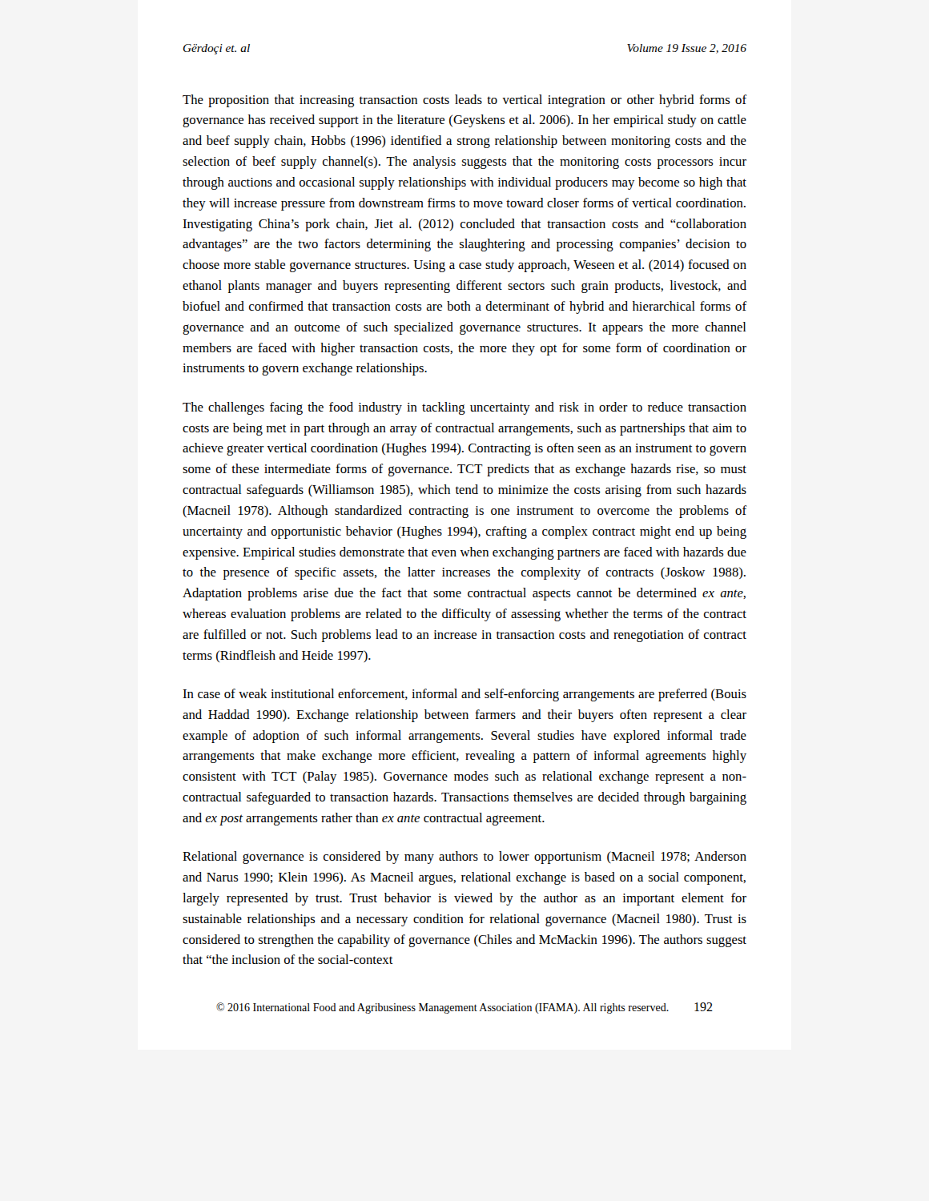Gërdoçi et. al
Volume 19 Issue 2, 2016
The proposition that increasing transaction costs leads to vertical integration or other hybrid forms of governance has received support in the literature (Geyskens et al. 2006). In her empirical study on cattle and beef supply chain, Hobbs (1996) identified a strong relationship between monitoring costs and the selection of beef supply channel(s). The analysis suggests that the monitoring costs processors incur through auctions and occasional supply relationships with individual producers may become so high that they will increase pressure from downstream firms to move toward closer forms of vertical coordination. Investigating China’s pork chain, Jiet al. (2012) concluded that transaction costs and “collaboration advantages” are the two factors determining the slaughtering and processing companies’ decision to choose more stable governance structures. Using a case study approach, Weseen et al. (2014) focused on ethanol plants manager and buyers representing different sectors such grain products, livestock, and biofuel and confirmed that transaction costs are both a determinant of hybrid and hierarchical forms of governance and an outcome of such specialized governance structures. It appears the more channel members are faced with higher transaction costs, the more they opt for some form of coordination or instruments to govern exchange relationships.
The challenges facing the food industry in tackling uncertainty and risk in order to reduce transaction costs are being met in part through an array of contractual arrangements, such as partnerships that aim to achieve greater vertical coordination (Hughes 1994). Contracting is often seen as an instrument to govern some of these intermediate forms of governance. TCT predicts that as exchange hazards rise, so must contractual safeguards (Williamson 1985), which tend to minimize the costs arising from such hazards (Macneil 1978). Although standardized contracting is one instrument to overcome the problems of uncertainty and opportunistic behavior (Hughes 1994), crafting a complex contract might end up being expensive. Empirical studies demonstrate that even when exchanging partners are faced with hazards due to the presence of specific assets, the latter increases the complexity of contracts (Joskow 1988). Adaptation problems arise due the fact that some contractual aspects cannot be determined ex ante, whereas evaluation problems are related to the difficulty of assessing whether the terms of the contract are fulfilled or not. Such problems lead to an increase in transaction costs and renegotiation of contract terms (Rindfleish and Heide 1997).
In case of weak institutional enforcement, informal and self-enforcing arrangements are preferred (Bouis and Haddad 1990). Exchange relationship between farmers and their buyers often represent a clear example of adoption of such informal arrangements. Several studies have explored informal trade arrangements that make exchange more efficient, revealing a pattern of informal agreements highly consistent with TCT (Palay 1985). Governance modes such as relational exchange represent a non-contractual safeguarded to transaction hazards. Transactions themselves are decided through bargaining and ex post arrangements rather than ex ante contractual agreement.
Relational governance is considered by many authors to lower opportunism (Macneil 1978; Anderson and Narus 1990; Klein 1996). As Macneil argues, relational exchange is based on a social component, largely represented by trust. Trust behavior is viewed by the author as an important element for sustainable relationships and a necessary condition for relational governance (Macneil 1980). Trust is considered to strengthen the capability of governance (Chiles and McMackin 1996). The authors suggest that “the inclusion of the social-context
© 2016 International Food and Agribusiness Management Association (IFAMA). All rights reserved.
192